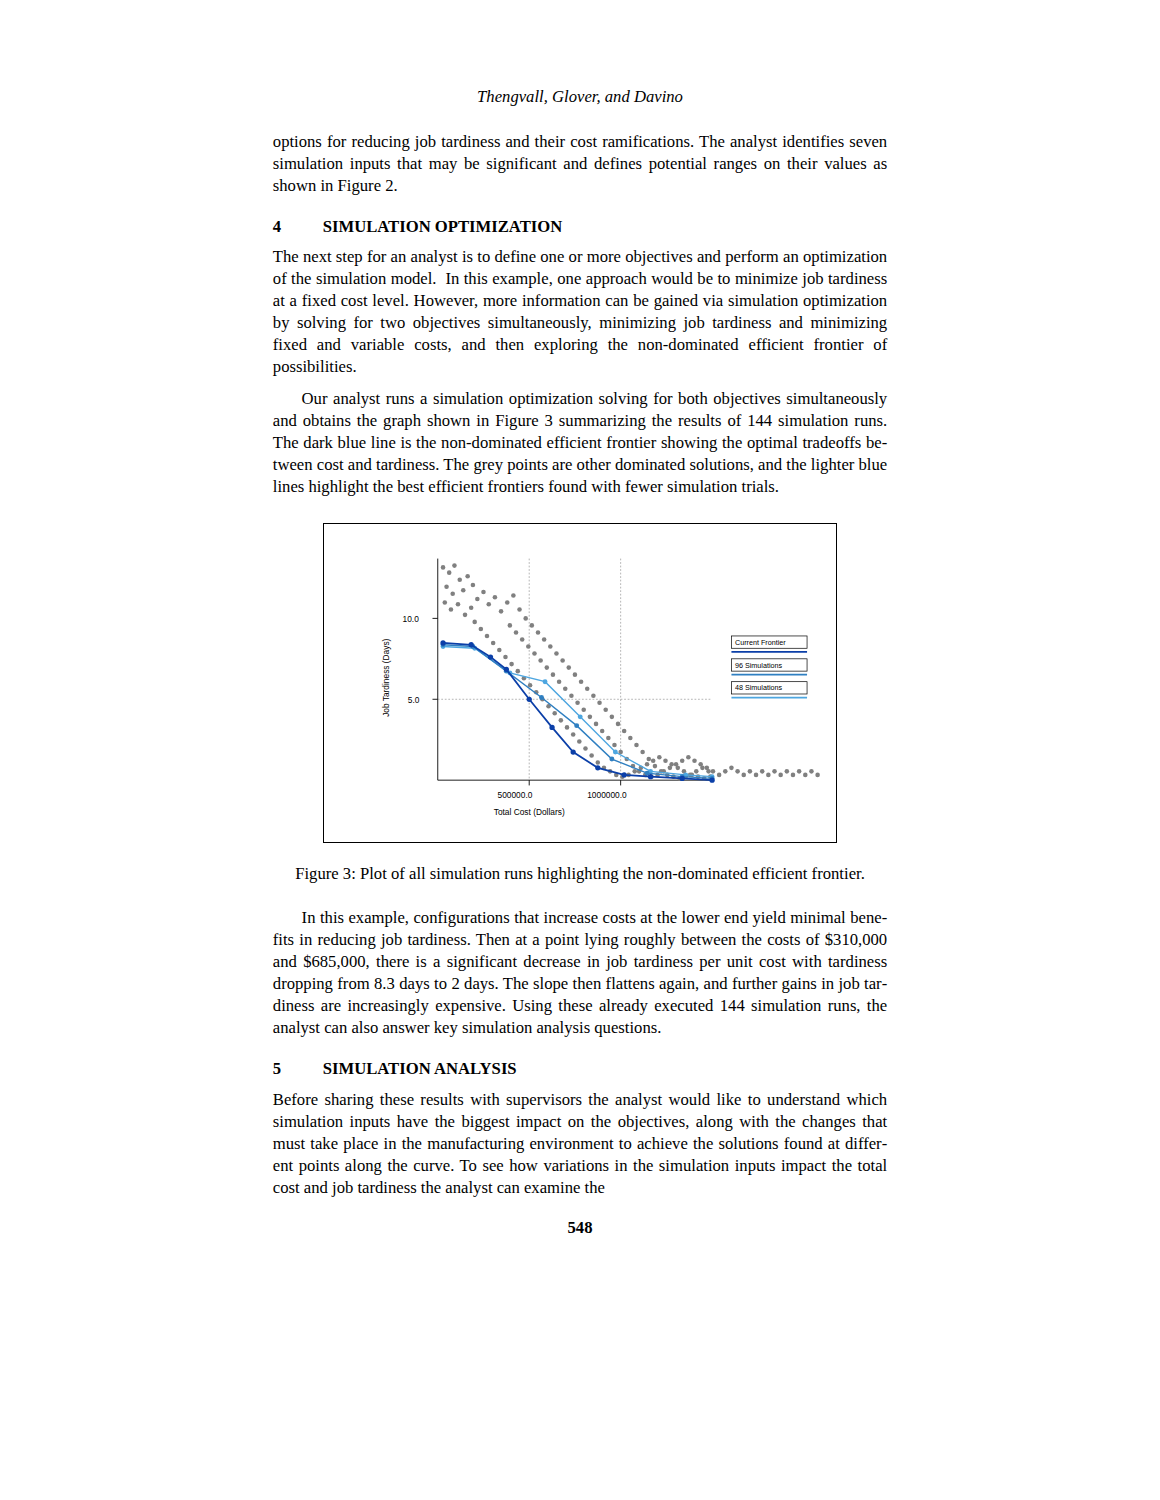Thengvall, Glover, and Davino
options for reducing job tardiness and their cost ramifications. The analyst identifies seven simulation inputs that may be significant and defines potential ranges on their values as shown in Figure 2.
4 Simulation Optimization
The next step for an analyst is to define one or more objectives and perform an optimization of the simulation model. In this example, one approach would be to minimize job tardiness at a fixed cost level. However, more information can be gained via simulation optimization by solving for two objectives simultaneously, minimizing job tardiness and minimizing fixed and variable costs, and then exploring the non-dominated efficient frontier of possibilities.
Our analyst runs a simulation optimization solving for both objectives simultaneously and obtains the graph shown in Figure 3 summarizing the results of 144 simulation runs. The dark blue line is the non-dominated efficient frontier showing the optimal tradeoffs between cost and tardiness. The grey points are other dominated solutions, and the lighter blue lines highlight the best efficient frontiers found with fewer simulation trials.
10.0 5.0 Job Tardiness (Days) 500000.0 1000000.0 Total Cost (Dollars) Current Frontier 96 Simulations 48 Simulations
Figure 3: Plot of all simulation runs highlighting the non-dominated efficient frontier.
In this example, configurations that increase costs at the lower end yield minimal benefits in reducing job tardiness. Then at a point lying roughly between the costs of $310,000 and $685,000, there is a significant decrease in job tardiness per unit cost with tardiness dropping from 8.3 days to 2 days. The slope then flattens again, and further gains in job tardiness are increasingly expensive. Using these already executed 144 simulation runs, the analyst can also answer key simulation analysis questions.
5 Simulation Analysis
Before sharing these results with supervisors the analyst would like to understand which simulation inputs have the biggest impact on the objectives, along with the changes that must take place in the manufacturing environment to achieve the solutions found at different points along the curve. To see how variations in the simulation inputs impact the total cost and job tardiness the analyst can examine the
548